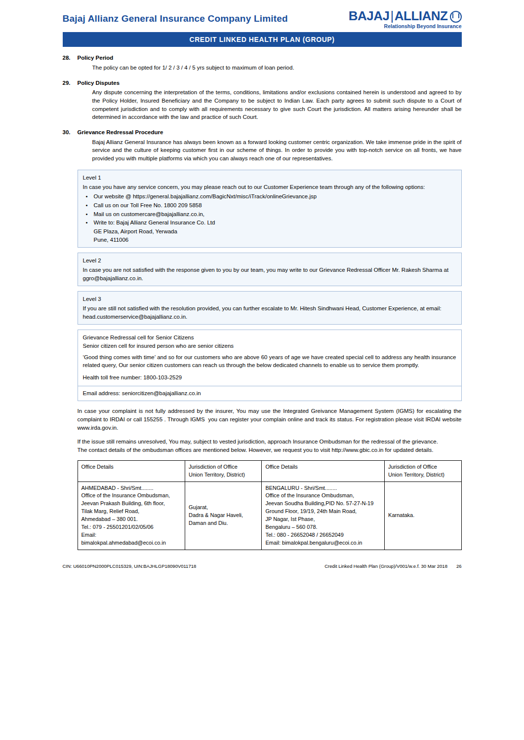Bajaj Allianz General Insurance Company Limited
BAJAJ|ALLIANZ
Relationship Beyond Insurance
CREDIT LINKED HEALTH PLAN (GROUP)
28.
Policy Period
The policy can be opted for 1/ 2 / 3 / 4 / 5 yrs subject to maximum of loan period.
29.
Policy Disputes
Any dispute concerning the interpretation of the terms, conditions, limitations and/or exclusions contained herein is understood and agreed to by the Policy Holder, Insured Beneficiary and the Company to be subject to Indian Law. Each party agrees to submit such dispute to a Court of competent jurisdiction and to comply with all requirements necessary to give such Court the jurisdiction. All matters arising hereunder shall be determined in accordance with the law and practice of such Court.
30.
Grievance Redressal Procedure
Bajaj Allianz General Insurance has always been known as a forward looking customer centric organization. We take immense pride in the spirit of service and the culture of keeping customer first in our scheme of things. In order to provide you with top-notch service on all fronts, we have provided you with multiple platforms via which you can always reach one of our representatives.
Level 1
In case you have any service concern, you may please reach out to our Customer Experience team through any of the following options:
Our website @ https://general.bajajallianz.com/BagicNxt/misc/iTrack/onlineGrievance.jsp
Call us on our Toll Free No. 1800 209 5858
Mail us on customercare@bajajallianz.co.in,
Write to: Bajaj Allianz General Insurance Co. Ltd
GE Plaza, Airport Road, Yerwada
Pune, 411006
Level 2
In case you are not satisfied with the response given to you by our team, you may write to our Grievance Redressal Officer Mr. Rakesh Sharma at ggro@bajajallianz.co.in.
Level 3
If you are still not satisfied with the resolution provided, you can further escalate to Mr. Hitesh Sindhwani Head, Customer Experience, at email: head.customerservice@bajajallianz.co.in.
Grievance Redressal cell for Senior Citizens
Senior citizen cell for insured person who are senior citizens
‘Good thing comes with time’ and so for our customers who are above 60 years of age we have created special cell to address any health insurance related query, Our senior citizen customers can reach us through the below dedicated channels to enable us to service them promptly.
Health toll free number: 1800-103-2529
Email address: seniorcitizen@bajajallianz.co.in
In case your complaint is not fully addressed by the insurer, You may use the Integrated Greivance Management System (IGMS) for escalating the complaint to IRDAI or call 155255 . Through IGMS you can register your complain online and track its status. For registration please visit IRDAI website www.irda.gov.in.
If the issue still remains unresolved, You may, subject to vested jurisdiction, approach Insurance Ombudsman for the redressal of the grievance.
The contact details of the ombudsman offices are mentioned below. However, we request you to visit http://www.gbic.co.in for updated details.
| Office Details | Jurisdiction of Office Union Territory, District) | Office Details | Jurisdiction of Office Union Territory, District) |
| --- | --- | --- | --- |
| AHMEDABAD - Shri/Smt........ Office of the Insurance Ombudsman, Jeevan Prakash Building, 6th floor, Tilak Marg, Relief Road, Ahmedabad – 380 001. Tel.: 079 - 25501201/02/05/06 Email: bimalokpal.ahmedabad@ecoi.co.in | Gujarat, Dadra & Nagar Haveli, Daman and Diu. | BENGALURU - Shri/Smt........ Office of the Insurance Ombudsman, Jeevan Soudha Building,PID No. 57-27-N-19 Ground Floor, 19/19, 24th Main Road, JP Nagar, Ist Phase, Bengaluru – 560 078. Tel.: 080 - 26652048 / 26652049 Email: bimalokpal.bengaluru@ecoi.co.in | Karnataka. |
CIN: U66010PN2000PLC015329, UIN:BAJHLGP18090V011718
Credit Linked Health Plan (Group)/V001/w.e.f. 30 Mar 201826